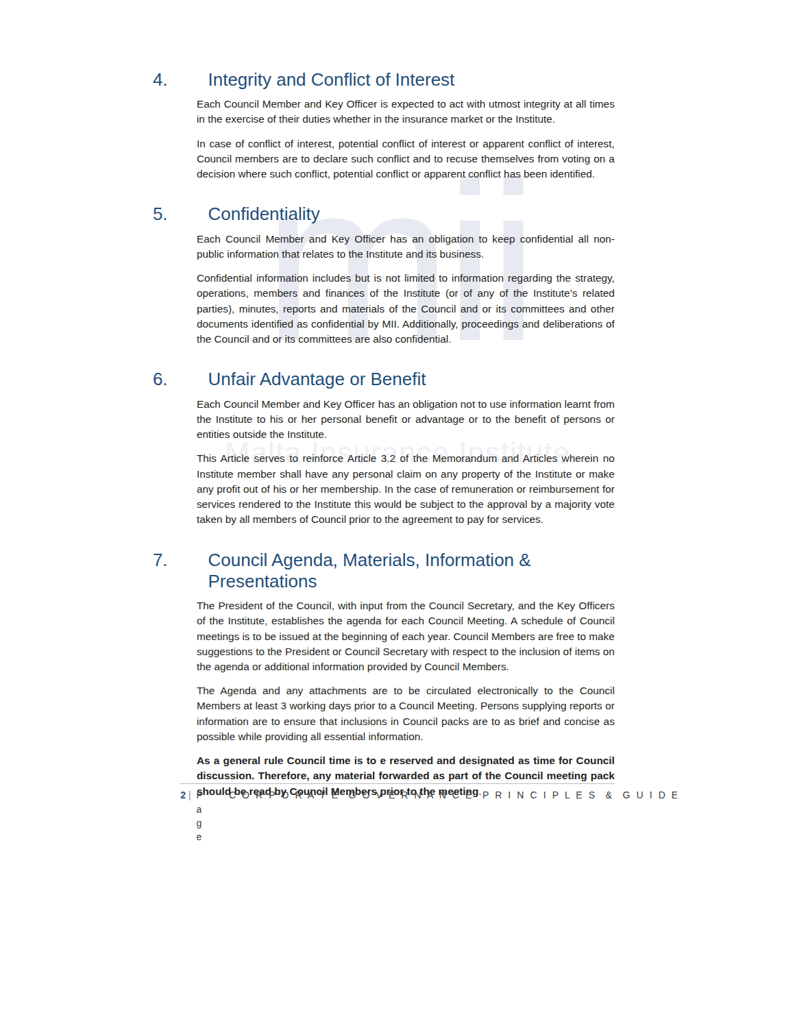mii
Malta Insurance Institute
Integrity and Conflict of Interest
Each Council Member and Key Officer is expected to act with utmost integrity at all times in the exercise of their duties whether in the insurance market or the Institute.
In case of conflict of interest, potential conflict of interest or apparent conflict of interest, Council members are to declare such conflict and to recuse themselves from voting on a decision where such conflict, potential conflict or apparent conflict has been identified.
Confidentiality
Each Council Member and Key Officer has an obligation to keep confidential all non-public information that relates to the Institute and its business.
Confidential information includes but is not limited to information regarding the strategy, operations, members and finances of the Institute (or of any of the Institute’s related parties), minutes, reports and materials of the Council and or its committees and other documents identified as confidential by MII. Additionally, proceedings and deliberations of the Council and or its committees are also confidential.
Unfair Advantage or Benefit
Each Council Member and Key Officer has an obligation not to use information learnt from the Institute to his or her personal benefit or advantage or to the benefit of persons or entities outside the Institute.
This Article serves to reinforce Article 3.2 of the Memorandum and Articles wherein no Institute member shall have any personal claim on any property of the Institute or make any profit out of his or her membership. In the case of remuneration or reimbursement for services rendered to the Institute this would be subject to the approval by a majority vote taken by all members of Council prior to the agreement to pay for services.
Council Agenda, Materials, Information & Presentations
The President of the Council, with input from the Council Secretary, and the Key Officers of the Institute, establishes the agenda for each Council Meeting. A schedule of Council meetings is to be issued at the beginning of each year. Council Members are free to make suggestions to the President or Council Secretary with respect to the inclusion of items on the agenda or additional information provided by Council Members.
The Agenda and any attachments are to be circulated electronically to the Council Members at least 3 working days prior to a Council Meeting. Persons supplying reports or information are to ensure that inclusions in Council packs are to as brief and concise as possible while providing all essential information.
As a general rule Council time is to e reserved and designated as time for Council discussion. Therefore, any material forwarded as part of the Council meeting pack should be read by Council Members prior to the meeting.
2|P a g e C O R P O R A T E G O V E R N A N C E P R I N C I P L E S & G U I D E L I N E S V 1